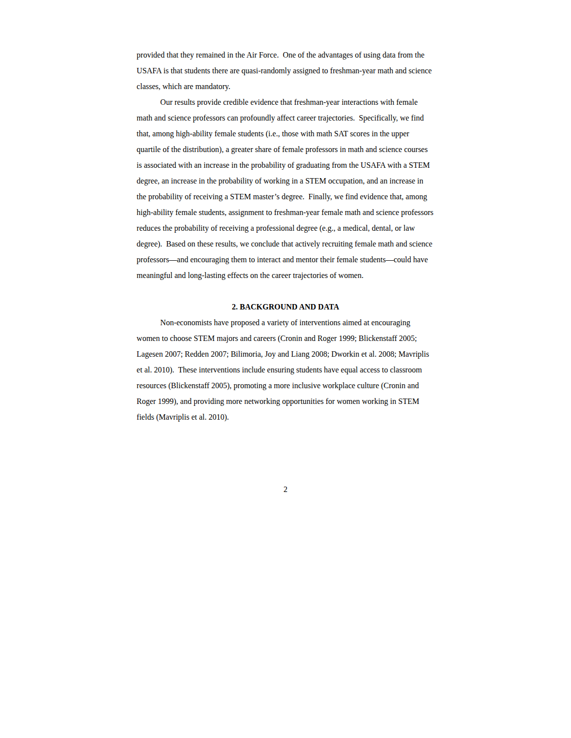provided that they remained in the Air Force. One of the advantages of using data from the USAFA is that students there are quasi-randomly assigned to freshman-year math and science classes, which are mandatory.
Our results provide credible evidence that freshman-year interactions with female math and science professors can profoundly affect career trajectories. Specifically, we find that, among high-ability female students (i.e., those with math SAT scores in the upper quartile of the distribution), a greater share of female professors in math and science courses is associated with an increase in the probability of graduating from the USAFA with a STEM degree, an increase in the probability of working in a STEM occupation, and an increase in the probability of receiving a STEM master’s degree. Finally, we find evidence that, among high-ability female students, assignment to freshman-year female math and science professors reduces the probability of receiving a professional degree (e.g., a medical, dental, or law degree). Based on these results, we conclude that actively recruiting female math and science professors—and encouraging them to interact and mentor their female students—could have meaningful and long-lasting effects on the career trajectories of women.
2. BACKGROUND AND DATA
Non-economists have proposed a variety of interventions aimed at encouraging women to choose STEM majors and careers (Cronin and Roger 1999; Blickenstaff 2005; Lagesen 2007; Redden 2007; Bilimoria, Joy and Liang 2008; Dworkin et al. 2008; Mavriplis et al. 2010). These interventions include ensuring students have equal access to classroom resources (Blickenstaff 2005), promoting a more inclusive workplace culture (Cronin and Roger 1999), and providing more networking opportunities for women working in STEM fields (Mavriplis et al. 2010).
2